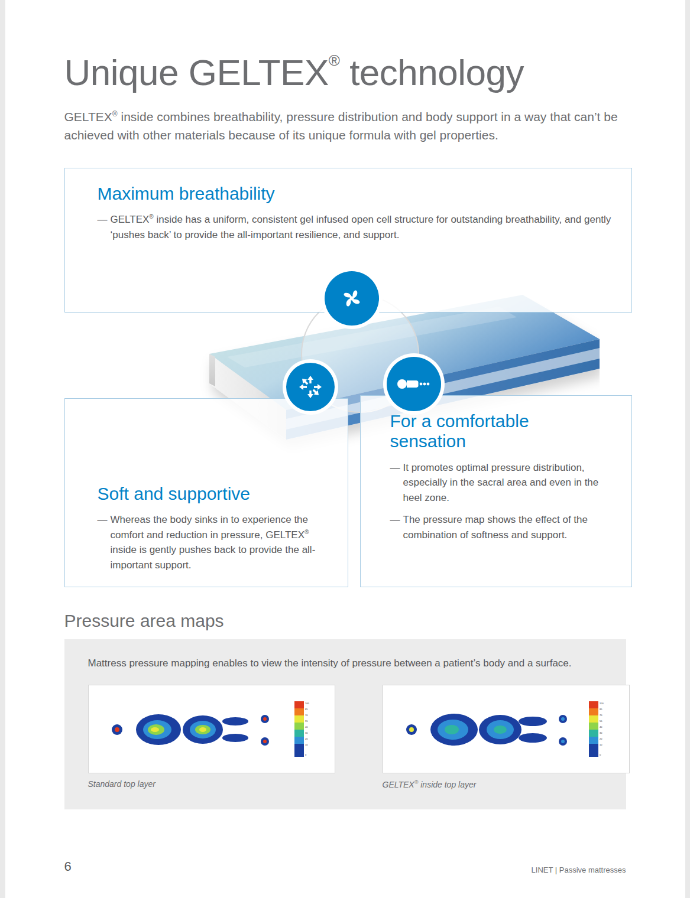Unique GELTEX® technology
GELTEX® inside combines breathability, pressure distribution and body support in a way that can’t be achieved with other materials because of its unique formula with gel properties.
Maximum breathability
GELTEX® inside has a uniform, consistent gel infused open cell structure for outstanding breathability, and gently ‘pushes back’ to provide the all-important resilience, and support.
Soft and supportive
Whereas the body sinks in to experience the comfort and reduction in pressure, GELTEX® inside is gently pushes back to provide the all-important support.
For a comfortable
sensation
It promotes optimal pressure distribution, especially in the sacral area and even in the heel zone.
The pressure map shows the effect of the combination of softness and support.
Pressure area maps
Mattress pressure mapping enables to view the intensity of pressure between a patient’s body and a surface.
100 85 70 55 40 30 20 10 0
Standard top layer
100 85 70 55 40 30 20 10 0
GELTEX® inside top layer
6
LINET | Passive mattresses